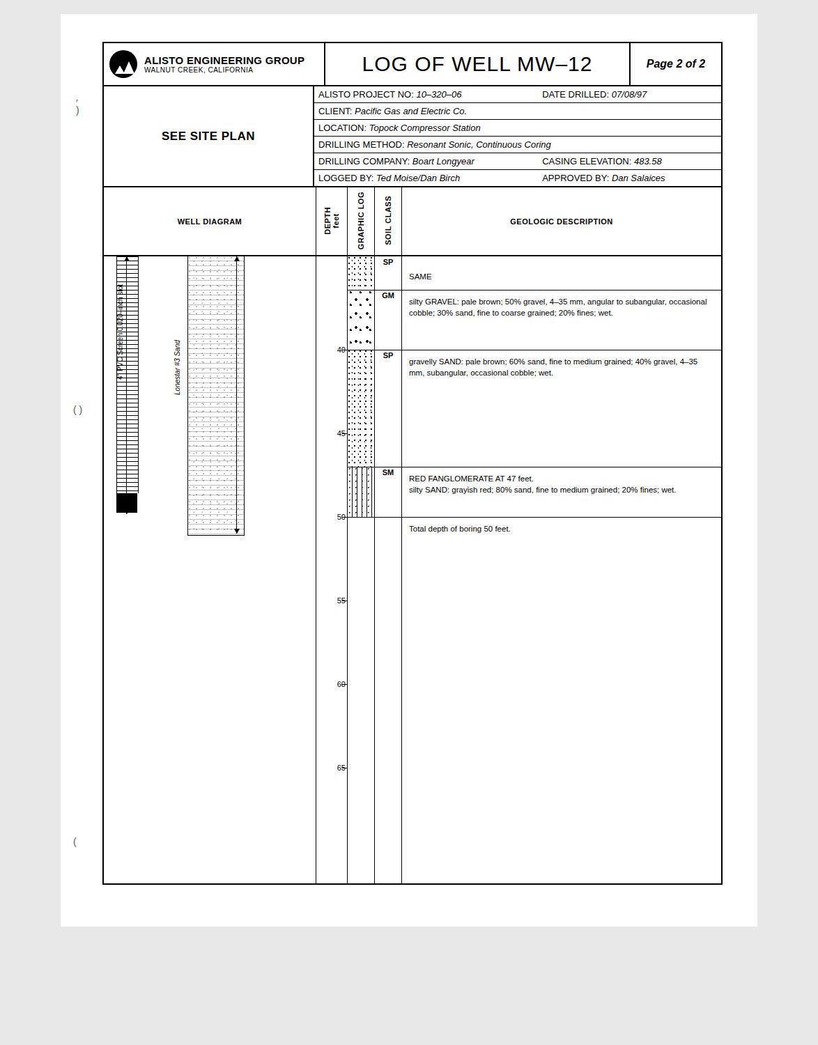′
)
( )
(
| ALISTO ENGINEERING GROUP WALNUT CREEK, CALIFORNIA | LOG OF WELL MW–12 | Page 2 of 2 |
| SEE SITE PLAN | / ALISTO PROJECT NO: 10–320–06 / DATE DRILLED: 07/08/97 / / CLIENT: Pacific Gas and Electric Co. / / LOCATION: Topock Compressor Station / / DRILLING METHOD: Resonant Sonic, Continuous Coring / / DRILLING COMPANY: Boart Longyear / CASING ELEVATION: 483.58 / / LOGGED BY: Ted Moise/Dan Birch / APPROVED BY: Dan Salaices / |
| WELL DIAGRAM | DEPTH feet | GRAPHIC LOG | SOIL CLASS | GEOLOGIC DESCRIPTION |
| 4" PVC Screen 0.020–inch slot Lonestar #3 Sand | 40 45 50 55 60 65 | | SP GM SP SM | SAME silty GRAVEL: pale brown; 50% gravel, 4–35 mm, angular to subangular, occasional cobble; 30% sand, fine to coarse grained; 20% fines; wet. gravelly SAND: pale brown; 60% sand, fine to medium grained; 40% gravel, 4–35 mm, subangular, occasional cobble; wet. RED FANGLOMERATE AT 47 feet. silty SAND: grayish red; 80% sand, fine to medium grained; 20% fines; wet. Total depth of boring 50 feet. |